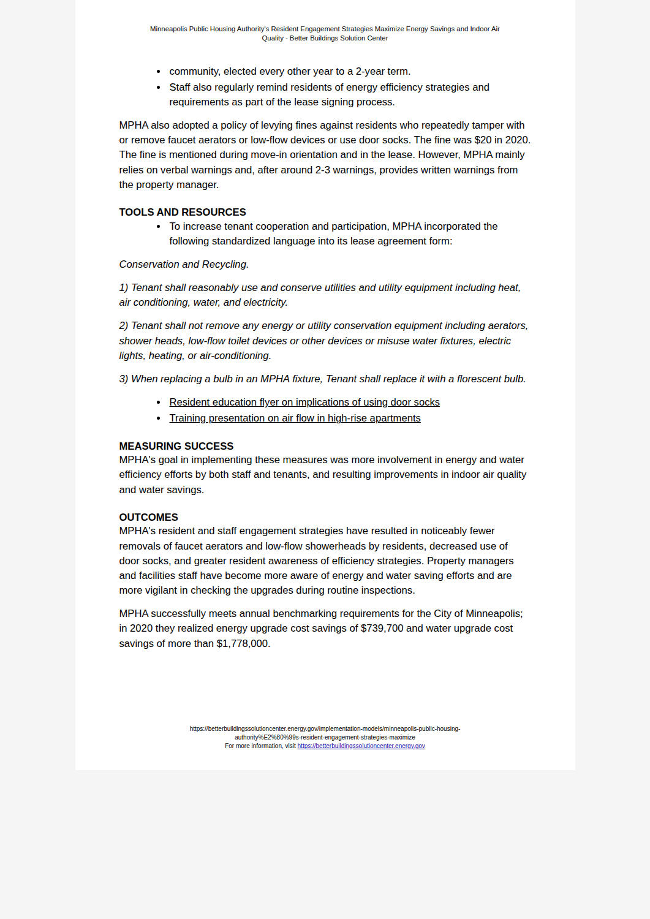Minneapolis Public Housing Authority's Resident Engagement Strategies Maximize Energy Savings and Indoor Air
Quality - Better Buildings Solution Center
community, elected every other year to a 2-year term.
Staff also regularly remind residents of energy efficiency strategies and requirements as part of the lease signing process.
MPHA also adopted a policy of levying fines against residents who repeatedly tamper with or remove faucet aerators or low-flow devices or use door socks. The fine was $20 in 2020. The fine is mentioned during move-in orientation and in the lease. However, MPHA mainly relies on verbal warnings and, after around 2-3 warnings, provides written warnings from the property manager.
TOOLS AND RESOURCES
To increase tenant cooperation and participation, MPHA incorporated the following standardized language into its lease agreement form:
Conservation and Recycling.
1) Tenant shall reasonably use and conserve utilities and utility equipment including heat, air conditioning, water, and electricity.
2) Tenant shall not remove any energy or utility conservation equipment including aerators, shower heads, low-flow toilet devices or other devices or misuse water fixtures, electric lights, heating, or air-conditioning.
3) When replacing a bulb in an MPHA fixture, Tenant shall replace it with a florescent bulb.
Resident education flyer on implications of using door socks
Training presentation on air flow in high-rise apartments
MEASURING SUCCESS
MPHA's goal in implementing these measures was more involvement in energy and water efficiency efforts by both staff and tenants, and resulting improvements in indoor air quality and water savings.
OUTCOMES
MPHA's resident and staff engagement strategies have resulted in noticeably fewer removals of faucet aerators and low-flow showerheads by residents, decreased use of door socks, and greater resident awareness of efficiency strategies. Property managers and facilities staff have become more aware of energy and water saving efforts and are more vigilant in checking the upgrades during routine inspections.
MPHA successfully meets annual benchmarking requirements for the City of Minneapolis; in 2020 they realized energy upgrade cost savings of $739,700 and water upgrade cost savings of more than $1,778,000.
https://betterbuildingssolutioncenter.energy.gov/implementation-models/minneapolis-public-housing-
authority%E2%80%99s-resident-engagement-strategies-maximize
For more information, visit https://betterbuildingssolutioncenter.energy.gov